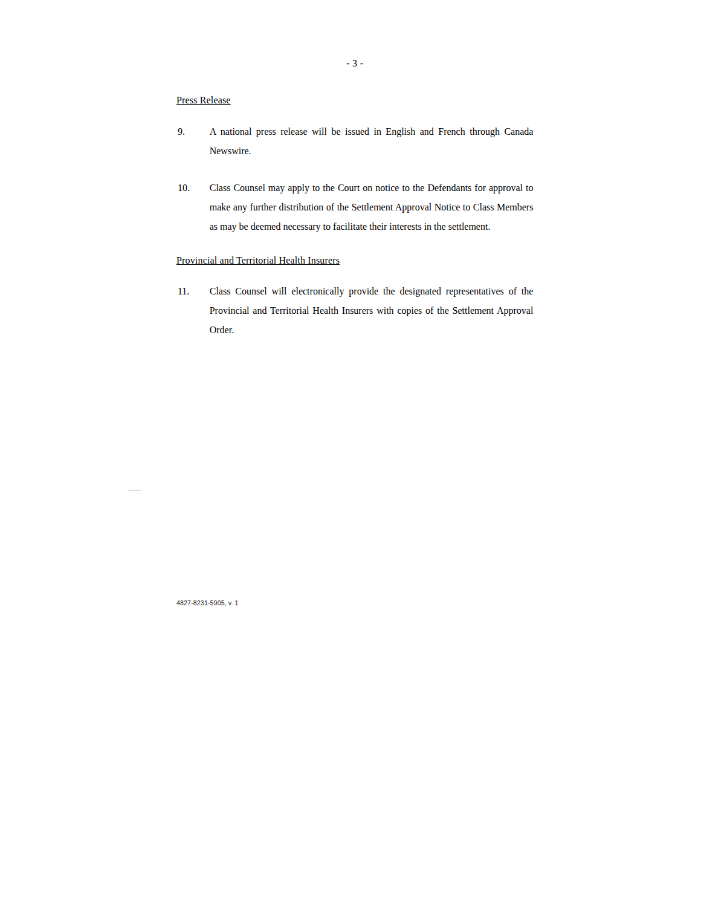- 3 -
Press Release
9.
A national press release will be issued in English and French through Canada Newswire.
10.
Class Counsel may apply to the Court on notice to the Defendants for approval to make any further distribution of the Settlement Approval Notice to Class Members as may be deemed necessary to facilitate their interests in the settlement.
Provincial and Territorial Health Insurers
11.
Class Counsel will electronically provide the designated representatives of the Provincial and Territorial Health Insurers with copies of the Settlement Approval Order.
4827-8231-5905, v. 1